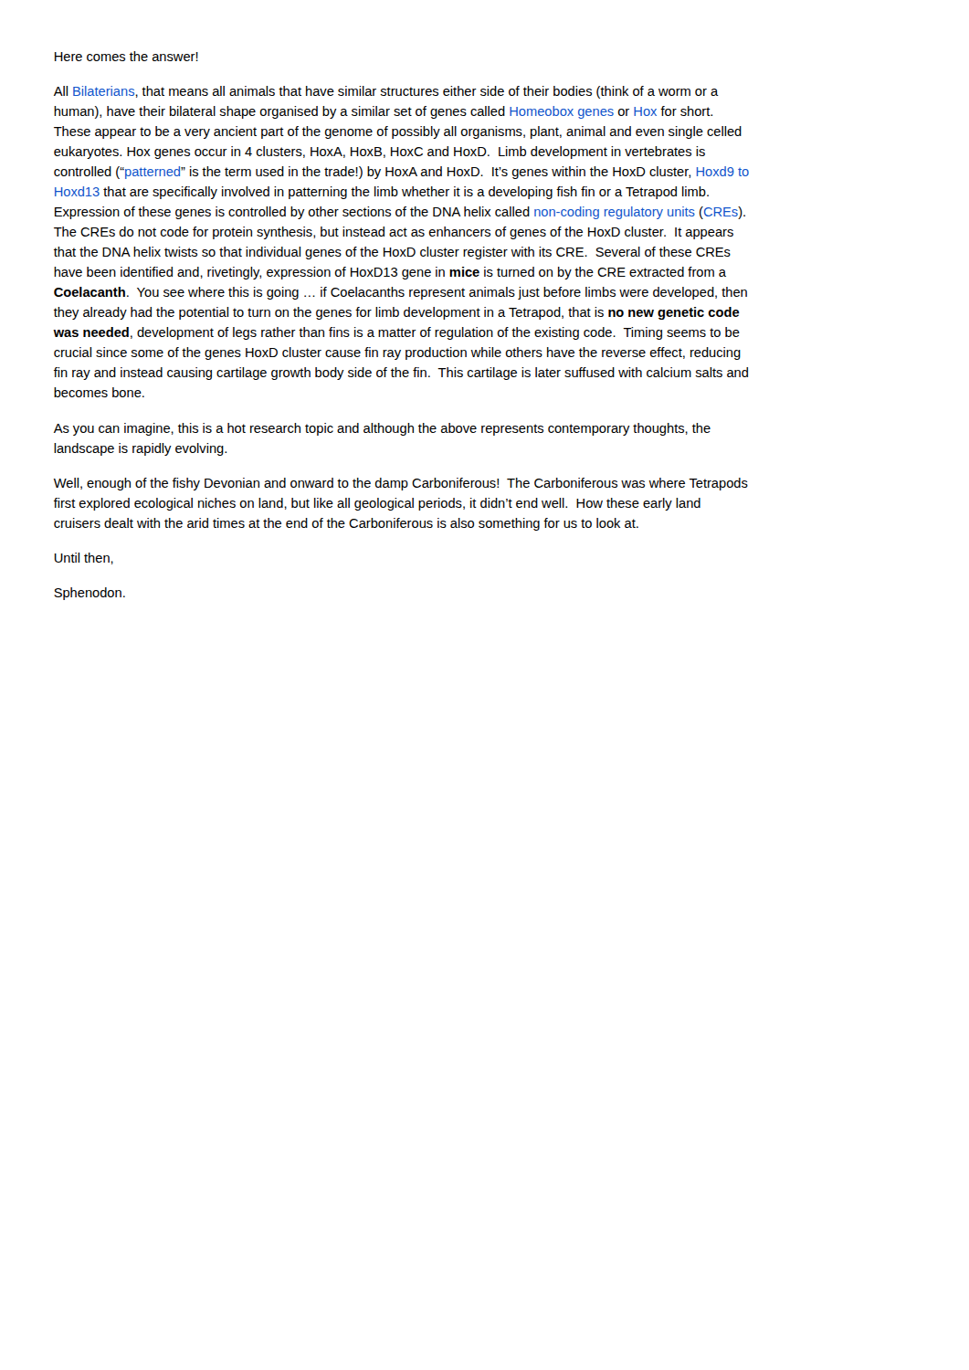Here comes the answer!
All Bilaterians, that means all animals that have similar structures either side of their bodies (think of a worm or a human), have their bilateral shape organised by a similar set of genes called Homeobox genes or Hox for short. These appear to be a very ancient part of the genome of possibly all organisms, plant, animal and even single celled eukaryotes. Hox genes occur in 4 clusters, HoxA, HoxB, HoxC and HoxD. Limb development in vertebrates is controlled (“patterned” is the term used in the trade!) by HoxA and HoxD. It’s genes within the HoxD cluster, Hoxd9 to Hoxd13 that are specifically involved in patterning the limb whether it is a developing fish fin or a Tetrapod limb. Expression of these genes is controlled by other sections of the DNA helix called non-coding regulatory units (CREs). The CREs do not code for protein synthesis, but instead act as enhancers of genes of the HoxD cluster. It appears that the DNA helix twists so that individual genes of the HoxD cluster register with its CRE. Several of these CREs have been identified and, rivetingly, expression of HoxD13 gene in mice is turned on by the CRE extracted from a Coelacanth. You see where this is going … if Coelacanths represent animals just before limbs were developed, then they already had the potential to turn on the genes for limb development in a Tetrapod, that is no new genetic code was needed, development of legs rather than fins is a matter of regulation of the existing code. Timing seems to be crucial since some of the genes HoxD cluster cause fin ray production while others have the reverse effect, reducing fin ray and instead causing cartilage growth body side of the fin. This cartilage is later suffused with calcium salts and becomes bone.
As you can imagine, this is a hot research topic and although the above represents contemporary thoughts, the landscape is rapidly evolving.
Well, enough of the fishy Devonian and onward to the damp Carboniferous! The Carboniferous was where Tetrapods first explored ecological niches on land, but like all geological periods, it didn’t end well. How these early land cruisers dealt with the arid times at the end of the Carboniferous is also something for us to look at.
Until then,
Sphenodon.